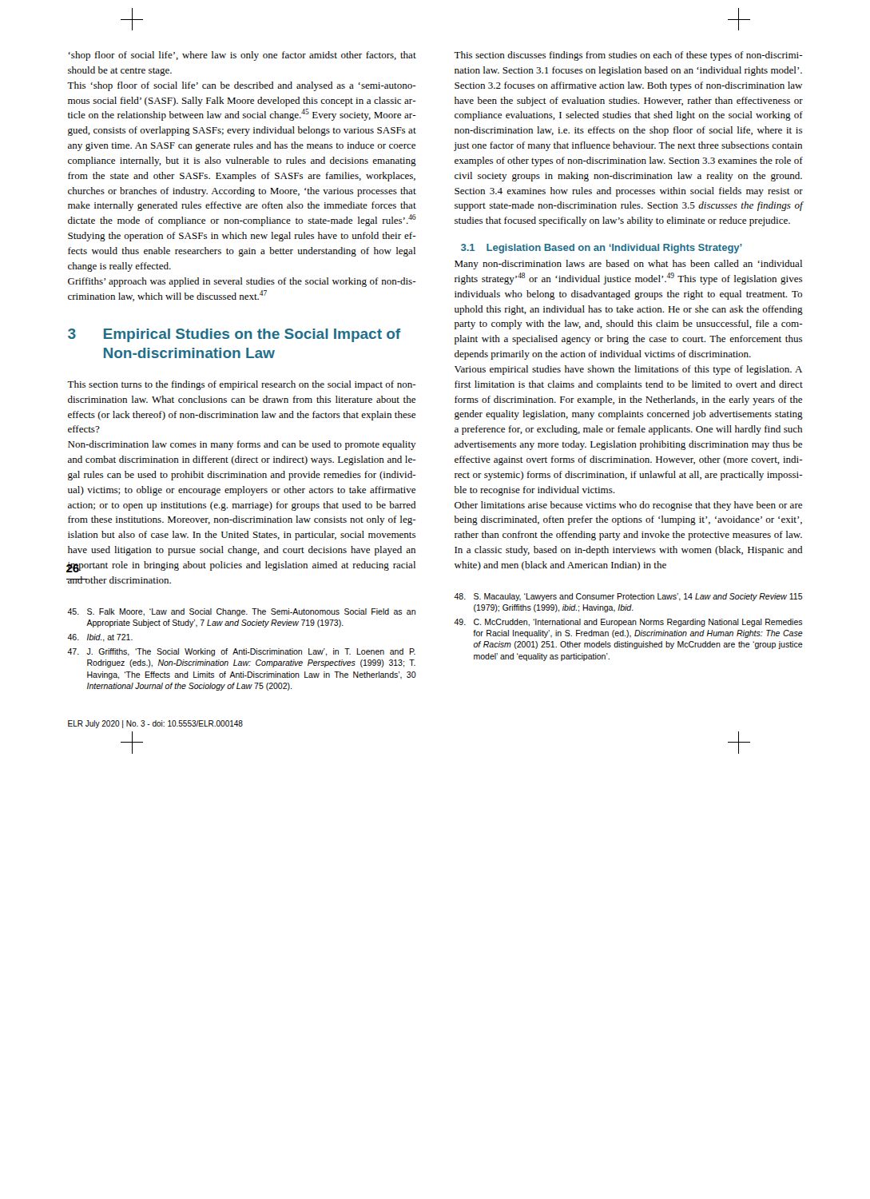26
‘shop floor of social life’, where law is only one factor amidst other factors, that should be at centre stage.
This ‘shop floor of social life’ can be described and analysed as a ‘semi-autonomous social field’ (SASF). Sally Falk Moore developed this concept in a classic article on the relationship between law and social change.45 Every society, Moore argued, consists of overlapping SASFs; every individual belongs to various SASFs at any given time. An SASF can generate rules and has the means to induce or coerce compliance internally, but it is also vulnerable to rules and decisions emanating from the state and other SASFs. Examples of SASFs are families, workplaces, churches or branches of industry. According to Moore, ‘the various processes that make internally generated rules effective are often also the immediate forces that dictate the mode of compliance or non-compliance to state-made legal rules’.46 Studying the operation of SASFs in which new legal rules have to unfold their effects would thus enable researchers to gain a better understanding of how legal change is really effected.
Griffiths’ approach was applied in several studies of the social working of non-discrimination law, which will be discussed next.47
3 Empirical Studies on the Social Impact of Non-discrimination Law
This section turns to the findings of empirical research on the social impact of non-discrimination law. What conclusions can be drawn from this literature about the effects (or lack thereof) of non-discrimination law and the factors that explain these effects?
Non-discrimination law comes in many forms and can be used to promote equality and combat discrimination in different (direct or indirect) ways. Legislation and legal rules can be used to prohibit discrimination and provide remedies for (individual) victims; to oblige or encourage employers or other actors to take affirmative action; or to open up institutions (e.g. marriage) for groups that used to be barred from these institutions. Moreover, non-discrimination law consists not only of legislation but also of case law. In the United States, in particular, social movements have used litigation to pursue social change, and court decisions have played an important role in bringing about policies and legislation aimed at reducing racial and other discrimination.
45. S. Falk Moore, ‘Law and Social Change. The Semi-Autonomous Social Field as an Appropriate Subject of Study’, 7 Law and Society Review 719 (1973).
46. Ibid., at 721.
47. J. Griffiths, ‘The Social Working of Anti-Discrimination Law’, in T. Loenen and P. Rodriguez (eds.), Non-Discrimination Law: Comparative Perspectives (1999) 313; T. Havinga, ‘The Effects and Limits of Anti-Discrimination Law in The Netherlands’, 30 International Journal of the Sociology of Law 75 (2002).
ELR July 2020 | No. 3 - doi: 10.5553/ELR.000148
This section discusses findings from studies on each of these types of non-discrimination law. Section 3.1 focuses on legislation based on an ‘individual rights model’. Section 3.2 focuses on affirmative action law. Both types of non-discrimination law have been the subject of evaluation studies. However, rather than effectiveness or compliance evaluations, I selected studies that shed light on the social working of non-discrimination law, i.e. its effects on the shop floor of social life, where it is just one factor of many that influence behaviour. The next three subsections contain examples of other types of non-discrimination law. Section 3.3 examines the role of civil society groups in making non-discrimination law a reality on the ground. Section 3.4 examines how rules and processes within social fields may resist or support state-made non-discrimination rules. Section 3.5 discusses the findings of studies that focused specifically on law’s ability to eliminate or reduce prejudice.
3.1 Legislation Based on an ‘Individual Rights Strategy’
Many non-discrimination laws are based on what has been called an ‘individual rights strategy’48 or an ‘individual justice model’.49 This type of legislation gives individuals who belong to disadvantaged groups the right to equal treatment. To uphold this right, an individual has to take action. He or she can ask the offending party to comply with the law, and, should this claim be unsuccessful, file a complaint with a specialised agency or bring the case to court. The enforcement thus depends primarily on the action of individual victims of discrimination.
Various empirical studies have shown the limitations of this type of legislation. A first limitation is that claims and complaints tend to be limited to overt and direct forms of discrimination. For example, in the Netherlands, in the early years of the gender equality legislation, many complaints concerned job advertisements stating a preference for, or excluding, male or female applicants. One will hardly find such advertisements any more today. Legislation prohibiting discrimination may thus be effective against overt forms of discrimination. However, other (more covert, indirect or systemic) forms of discrimination, if unlawful at all, are practically impossible to recognise for individual victims.
Other limitations arise because victims who do recognise that they have been or are being discriminated, often prefer the options of ‘lumping it’, ‘avoidance’ or ‘exit’, rather than confront the offending party and invoke the protective measures of law. In a classic study, based on in-depth interviews with women (black, Hispanic and white) and men (black and American Indian) in the
48. S. Macaulay, ‘Lawyers and Consumer Protection Laws’, 14 Law and Society Review 115 (1979); Griffiths (1999), ibid.; Havinga, Ibid.
49. C. McCrudden, ‘International and European Norms Regarding National Legal Remedies for Racial Inequality’, in S. Fredman (ed.), Discrimination and Human Rights: The Case of Racism (2001) 251. Other models distinguished by McCrudden are the ‘group justice model’ and ‘equality as participation’.